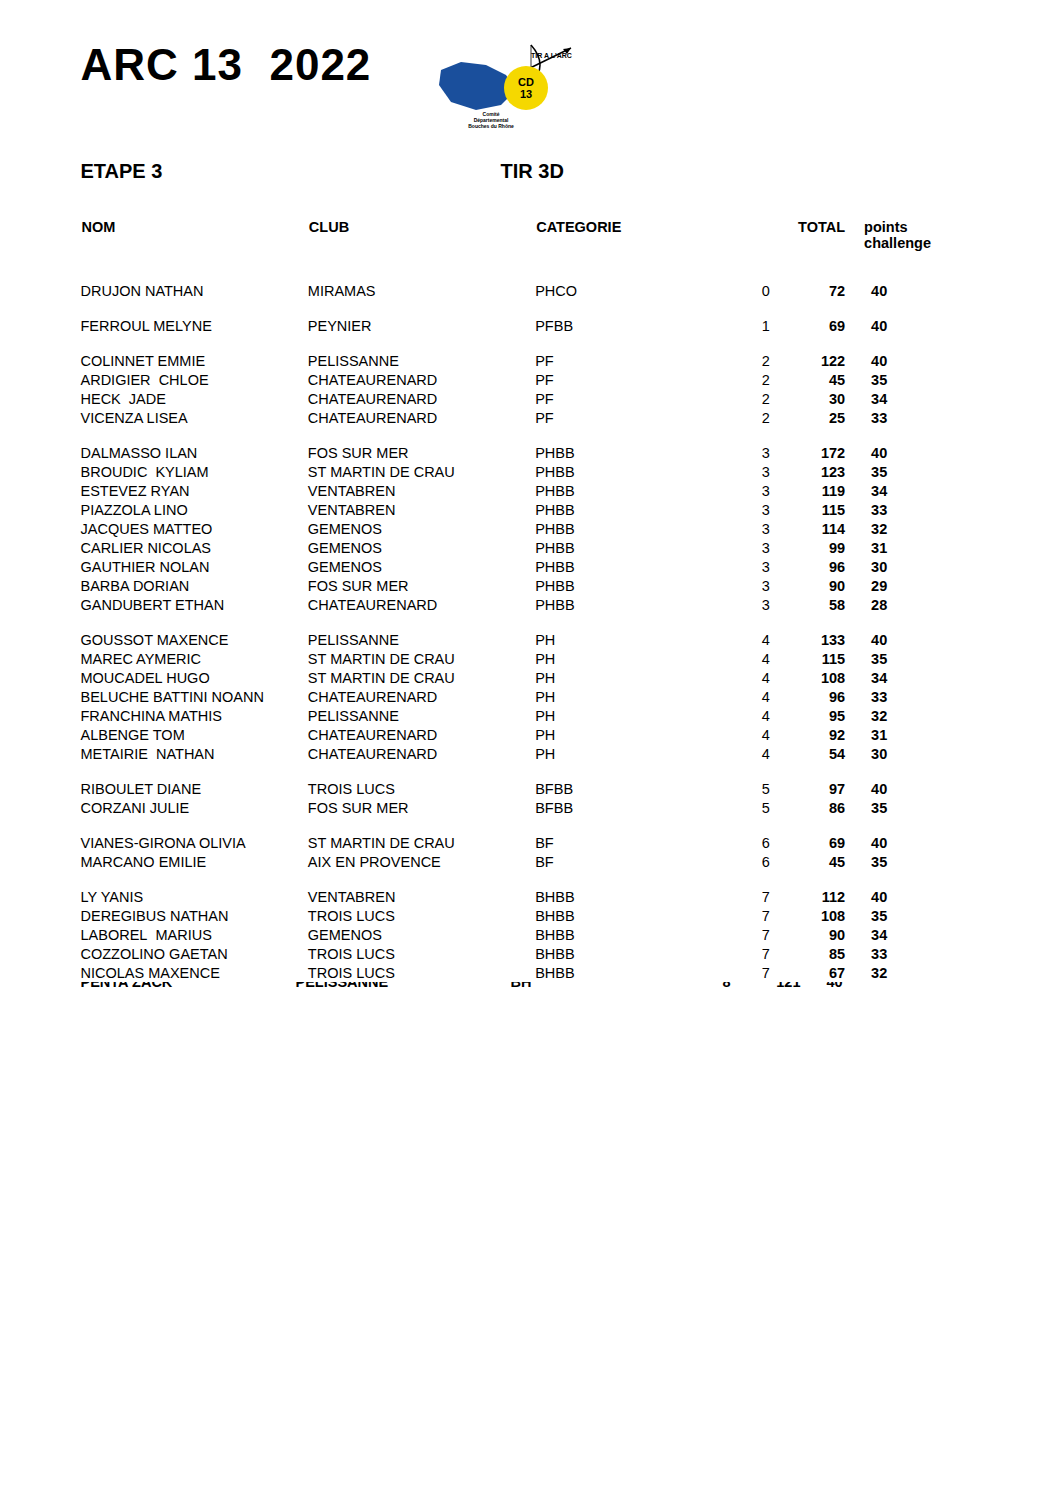ARC 13 2022
TIR A L'ARC CD 13 Comité Départemental Bouches du Rhône
ETAPE 3
TIR 3D
| NOM | CLUB | CATEGORIE | | TOTAL | points challenge |
| --- | --- | --- | --- | --- | --- |
| DRUJON NATHAN | MIRAMAS | PHCO | 0 | 72 | 40 |
| FERROUL MELYNE | PEYNIER | PFBB | 1 | 69 | 40 |
| COLINNET EMMIE | PELISSANNE | PF | 2 | 122 | 40 |
| ARDIGIER CHLOE | CHATEAURENARD | PF | 2 | 45 | 35 |
| HECK JADE | CHATEAURENARD | PF | 2 | 30 | 34 |
| VICENZA LISEA | CHATEAURENARD | PF | 2 | 25 | 33 |
| DALMASSO ILAN | FOS SUR MER | PHBB | 3 | 172 | 40 |
| BROUDIC KYLIAM | ST MARTIN DE CRAU | PHBB | 3 | 123 | 35 |
| ESTEVEZ RYAN | VENTABREN | PHBB | 3 | 119 | 34 |
| PIAZZOLA LINO | VENTABREN | PHBB | 3 | 115 | 33 |
| JACQUES MATTEO | GEMENOS | PHBB | 3 | 114 | 32 |
| CARLIER NICOLAS | GEMENOS | PHBB | 3 | 99 | 31 |
| GAUTHIER NOLAN | GEMENOS | PHBB | 3 | 96 | 30 |
| BARBA DORIAN | FOS SUR MER | PHBB | 3 | 90 | 29 |
| GANDUBERT ETHAN | CHATEAURENARD | PHBB | 3 | 58 | 28 |
| GOUSSOT MAXENCE | PELISSANNE | PH | 4 | 133 | 40 |
| MAREC AYMERIC | ST MARTIN DE CRAU | PH | 4 | 115 | 35 |
| MOUCADEL HUGO | ST MARTIN DE CRAU | PH | 4 | 108 | 34 |
| BELUCHE BATTINI NOANN | CHATEAURENARD | PH | 4 | 96 | 33 |
| FRANCHINA MATHIS | PELISSANNE | PH | 4 | 95 | 32 |
| ALBENGE TOM | CHATEAURENARD | PH | 4 | 92 | 31 |
| METAIRIE NATHAN | CHATEAURENARD | PH | 4 | 54 | 30 |
| RIBOULET DIANE | TROIS LUCS | BFBB | 5 | 97 | 40 |
| CORZANI JULIE | FOS SUR MER | BFBB | 5 | 86 | 35 |
| VIANES-GIRONA OLIVIA | ST MARTIN DE CRAU | BF | 6 | 69 | 40 |
| MARCANO EMILIE | AIX EN PROVENCE | BF | 6 | 45 | 35 |
| LY YANIS | VENTABREN | BHBB | 7 | 112 | 40 |
| DEREGIBUS NATHAN | TROIS LUCS | BHBB | 7 | 108 | 35 |
| LABOREL MARIUS | GEMENOS | BHBB | 7 | 90 | 34 |
| COZZOLINO GAETAN | TROIS LUCS | BHBB | 7 | 85 | 33 |
| NICOLAS MAXENCE | TROIS LUCS | BHBB | 7 | 67 | 32 |
PENTA ZACK
PELISSANNE
BH
8
121
40